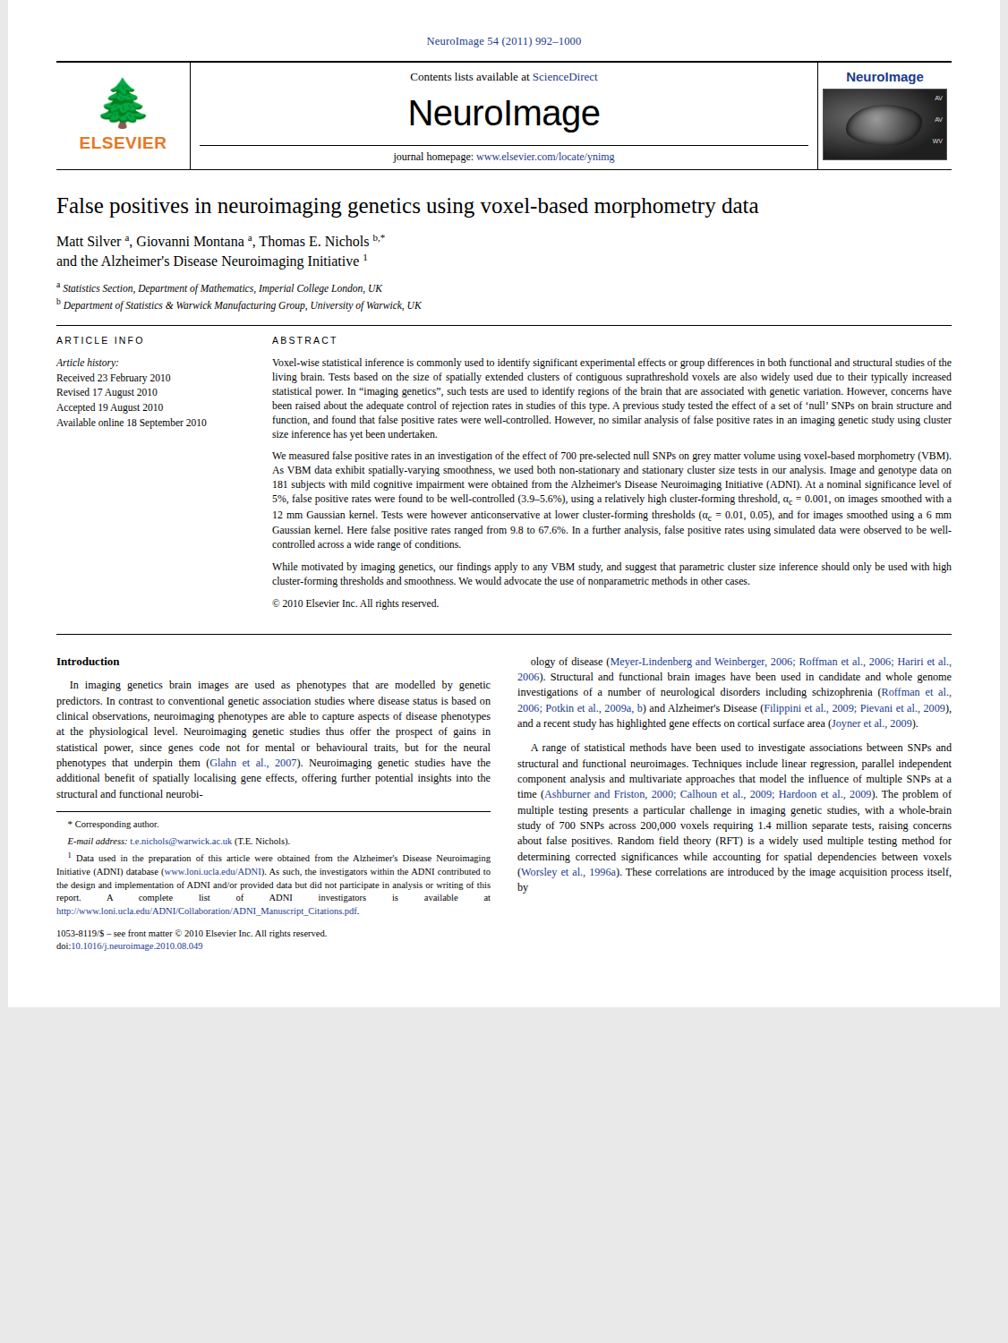NeuroImage 54 (2011) 992–1000
🌲
ELSEVIER
Contents lists available at ScienceDirect
NeuroImage
journal homepage: www.elsevier.com/locate/ynimg
NeuroImage
AV AV WV
False positives in neuroimaging genetics using voxel-based morphometry data
Matt Silver a, Giovanni Montana a, Thomas E. Nichols b,*
and the Alzheimer's Disease Neuroimaging Initiative 1
a Statistics Section, Department of Mathematics, Imperial College London, UK
b Department of Statistics & Warwick Manufacturing Group, University of Warwick, UK
Article info
Article history:
Received 23 February 2010
Revised 17 August 2010
Accepted 19 August 2010
Available online 18 September 2010
Abstract
Voxel-wise statistical inference is commonly used to identify significant experimental effects or group differences in both functional and structural studies of the living brain. Tests based on the size of spatially extended clusters of contiguous suprathreshold voxels are also widely used due to their typically increased statistical power. In “imaging genetics”, such tests are used to identify regions of the brain that are associated with genetic variation. However, concerns have been raised about the adequate control of rejection rates in studies of this type. A previous study tested the effect of a set of ‘null’ SNPs on brain structure and function, and found that false positive rates were well-controlled. However, no similar analysis of false positive rates in an imaging genetic study using cluster size inference has yet been undertaken.
We measured false positive rates in an investigation of the effect of 700 pre-selected null SNPs on grey matter volume using voxel-based morphometry (VBM). As VBM data exhibit spatially-varying smoothness, we used both non-stationary and stationary cluster size tests in our analysis. Image and genotype data on 181 subjects with mild cognitive impairment were obtained from the Alzheimer's Disease Neuroimaging Initiative (ADNI). At a nominal significance level of 5%, false positive rates were found to be well-controlled (3.9–5.6%), using a relatively high cluster-forming threshold, αc = 0.001, on images smoothed with a 12 mm Gaussian kernel. Tests were however anticonservative at lower cluster-forming thresholds (αc = 0.01, 0.05), and for images smoothed using a 6 mm Gaussian kernel. Here false positive rates ranged from 9.8 to 67.6%. In a further analysis, false positive rates using simulated data were observed to be well-controlled across a wide range of conditions.
While motivated by imaging genetics, our findings apply to any VBM study, and suggest that parametric cluster size inference should only be used with high cluster-forming thresholds and smoothness. We would advocate the use of nonparametric methods in other cases.
© 2010 Elsevier Inc. All rights reserved.
Introduction
In imaging genetics brain images are used as phenotypes that are modelled by genetic predictors. In contrast to conventional genetic association studies where disease status is based on clinical observations, neuroimaging phenotypes are able to capture aspects of disease phenotypes at the physiological level. Neuroimaging genetic studies thus offer the prospect of gains in statistical power, since genes code not for mental or behavioural traits, but for the neural phenotypes that underpin them (Glahn et al., 2007). Neuroimaging genetic studies have the additional benefit of spatially localising gene effects, offering further potential insights into the structural and functional neurobi-
* Corresponding author.
E-mail address: t.e.nichols@warwick.ac.uk (T.E. Nichols).
1 Data used in the preparation of this article were obtained from the Alzheimer's Disease Neuroimaging Initiative (ADNI) database (www.loni.ucla.edu/ADNI). As such, the investigators within the ADNI contributed to the design and implementation of ADNI and/or provided data but did not participate in analysis or writing of this report. A complete list of ADNI investigators is available at http://www.loni.ucla.edu/ADNI/Collaboration/ADNI_Manuscript_Citations.pdf.
1053-8119/$ – see front matter © 2010 Elsevier Inc. All rights reserved.
doi:10.1016/j.neuroimage.2010.08.049
ology of disease (Meyer-Lindenberg and Weinberger, 2006; Roffman et al., 2006; Hariri et al., 2006). Structural and functional brain images have been used in candidate and whole genome investigations of a number of neurological disorders including schizophrenia (Roffman et al., 2006; Potkin et al., 2009a, b) and Alzheimer's Disease (Filippini et al., 2009; Pievani et al., 2009), and a recent study has highlighted gene effects on cortical surface area (Joyner et al., 2009).
A range of statistical methods have been used to investigate associations between SNPs and structural and functional neuroimages. Techniques include linear regression, parallel independent component analysis and multivariate approaches that model the influence of multiple SNPs at a time (Ashburner and Friston, 2000; Calhoun et al., 2009; Hardoon et al., 2009). The problem of multiple testing presents a particular challenge in imaging genetic studies, with a whole-brain study of 700 SNPs across 200,000 voxels requiring 1.4 million separate tests, raising concerns about false positives. Random field theory (RFT) is a widely used multiple testing method for determining corrected significances while accounting for spatial dependencies between voxels (Worsley et al., 1996a). These correlations are introduced by the image acquisition process itself, by